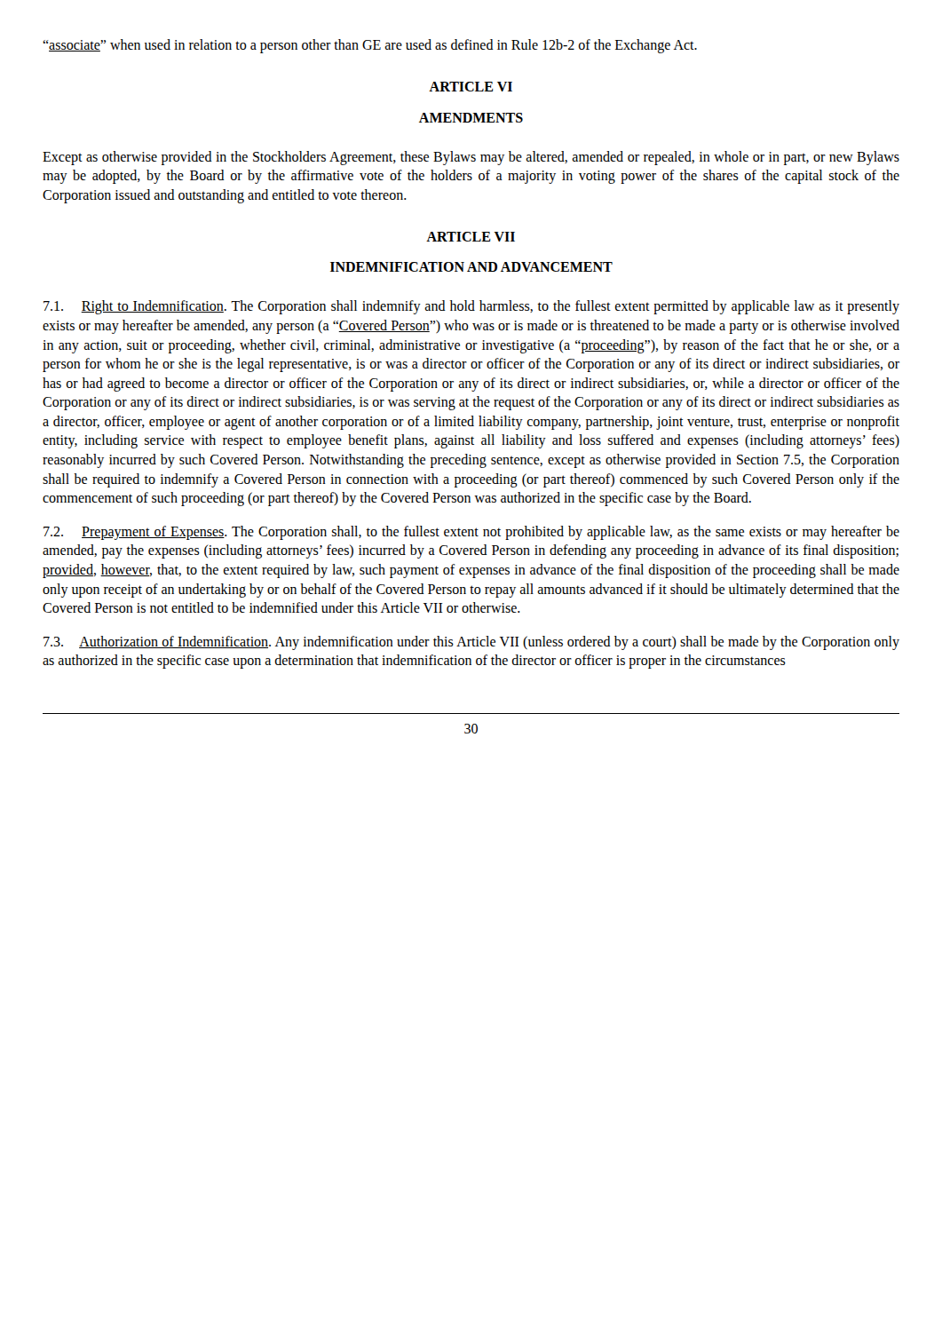“associate” when used in relation to a person other than GE are used as defined in Rule 12b-2 of the Exchange Act.
ARTICLE VI
AMENDMENTS
Except as otherwise provided in the Stockholders Agreement, these Bylaws may be altered, amended or repealed, in whole or in part, or new Bylaws may be adopted, by the Board or by the affirmative vote of the holders of a majority in voting power of the shares of the capital stock of the Corporation issued and outstanding and entitled to vote thereon.
ARTICLE VII
INDEMNIFICATION AND ADVANCEMENT
7.1. Right to Indemnification. The Corporation shall indemnify and hold harmless, to the fullest extent permitted by applicable law as it presently exists or may hereafter be amended, any person (a “Covered Person”) who was or is made or is threatened to be made a party or is otherwise involved in any action, suit or proceeding, whether civil, criminal, administrative or investigative (a “proceeding”), by reason of the fact that he or she, or a person for whom he or she is the legal representative, is or was a director or officer of the Corporation or any of its direct or indirect subsidiaries, or has or had agreed to become a director or officer of the Corporation or any of its direct or indirect subsidiaries, or, while a director or officer of the Corporation or any of its direct or indirect subsidiaries, is or was serving at the request of the Corporation or any of its direct or indirect subsidiaries as a director, officer, employee or agent of another corporation or of a limited liability company, partnership, joint venture, trust, enterprise or nonprofit entity, including service with respect to employee benefit plans, against all liability and loss suffered and expenses (including attorneys’ fees) reasonably incurred by such Covered Person. Notwithstanding the preceding sentence, except as otherwise provided in Section 7.5, the Corporation shall be required to indemnify a Covered Person in connection with a proceeding (or part thereof) commenced by such Covered Person only if the commencement of such proceeding (or part thereof) by the Covered Person was authorized in the specific case by the Board.
7.2. Prepayment of Expenses. The Corporation shall, to the fullest extent not prohibited by applicable law, as the same exists or may hereafter be amended, pay the expenses (including attorneys’ fees) incurred by a Covered Person in defending any proceeding in advance of its final disposition; provided, however, that, to the extent required by law, such payment of expenses in advance of the final disposition of the proceeding shall be made only upon receipt of an undertaking by or on behalf of the Covered Person to repay all amounts advanced if it should be ultimately determined that the Covered Person is not entitled to be indemnified under this Article VII or otherwise.
7.3. Authorization of Indemnification. Any indemnification under this Article VII (unless ordered by a court) shall be made by the Corporation only as authorized in the specific case upon a determination that indemnification of the director or officer is proper in the circumstances
30